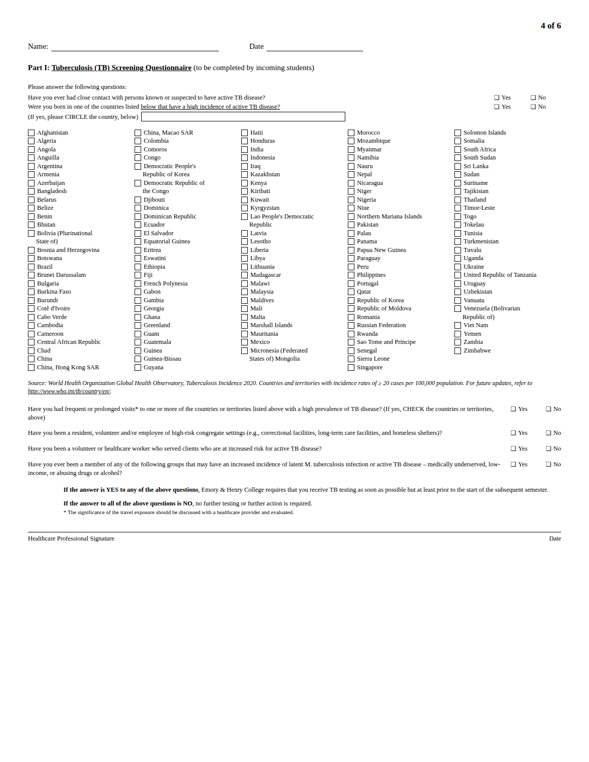4 of 6
Name: Date
Part I: Tuberculosis (TB) Screening Questionnaire (to be completed by incoming students)
Please answer the following questions:
Have you ever had close contact with persons known or suspected to have active TB disease?
❑Yes ❑No
Were you born in one of the countries listed below that have a high incidence of active TB disease?
❑Yes ❑No
(If yes, please CIRCLE the country, below)
Afghanistan
Algeria
Angola
Anguilla
Argentina
Armenia
Azerbaijan
Bangladesh
Belarus
Belize
Benin
Bhutan
Bolivia (Plurinational
State of)
Bosnia and Herzegovina
Botswana
Brazil
Brunei Darussalam
Bulgaria
Burkina Faso
Burundi
Cotê d'Ivoire
Cabo Verde
Cambodia
Cameroon
Central African Republic
Chad
China
China, Hong Kong SAR
China, Macao SAR
Colombia
Comoros
Congo
Democratic People's
Republic of Korea
Democratic Republic of
the Congo
Djibouti
Dominica
Dominican Republic
Ecuador
El Salvador
Equatorial Guinea
Eritrea
Eswatini
Ethiopia
Fiji
French Polynesia
Gabon
Gambia
Georgia
Ghana
Greenland
Guam
Guatemala
Guinea
Guinea-Bissau
Guyana
Haiti
Honduras
India
Indonesia
Iraq
Kazakhstan
Kenya
Kiribati
Kuwait
Kyrgyzstan
Lao People's Democratic
Republic
Latvia
Lesotho
Liberia
Libya
Lithuania
Madagascar
Malawi
Malaysia
Maldives
Mali
Malta
Marshall Islands
Mauritania
Mexico
Micronesia (Federated
States of) Mongolia
Morocco
Mozambique
Myanmar
Namibia
Nauru
Nepal
Nicaragua
Niger
Nigeria
Niue
Northern Mariana Islands
Pakistan
Palau
Panama
Papua New Guinea
Paraguay
Peru
Philippines
Portugal
Qatar
Republic of Korea
Republic of Moldova
Romania
Russian Federation
Rwanda
Sao Tome and Principe
Senegal
Sierra Leone
Singapore
Solomon Islands
Somalia
South Africa
South Sudan
Sri Lanka
Sudan
Suriname
Tajikistan
Thailand
Timor-Leste
Togo
Tokelau
Tunisia
Turkmenistan
Tuvalu
Uganda
Ukraine
United Republic of Tanzania
Uruguay
Uzbekistan
Vanuatu
Venezuela (Bolivarian
Republic of)
Viet Nam
Yemen
Zambia
Zimbabwe
Source: World Health Organization Global Health Observatory, Tuberculosis Incidence 2020. Countries and territories with incidence rates of ≥ 20 cases per 100,000 population. For future updates, refer to http://www.who.int/tb/country/en/.
Have you had frequent or prolonged visits* to one or more of the countries or territories listed above with a high prevalence of TB disease? (If yes, CHECK the countries or territories, above)
❑Yes ❑No
Have you been a resident, volunteer and/or employee of high-risk congregate settings (e.g., correctional facilities, long-term care facilities, and homeless shelters)?
❑Yes ❑No
Have you been a volunteer or healthcare worker who served clients who are at increased risk for active TB disease?
❑Yes ❑No
Have you ever been a member of any of the following groups that may have an increased incidence of latent M. tuberculosis infection or active TB disease – medically underserved, low-income, or abusing drugs or alcohol?
❑Yes ❑No
If the answer is YES to any of the above questions, Emory & Henry College requires that you receive TB testing as soon as possible but at least prior to the start of the subsequent semester.
If the answer to all of the above questions is NO, no further testing or further action is required.
* The significance of the travel exposure should be discussed with a healthcare provider and evaluated.
Healthcare Professional Signature Date